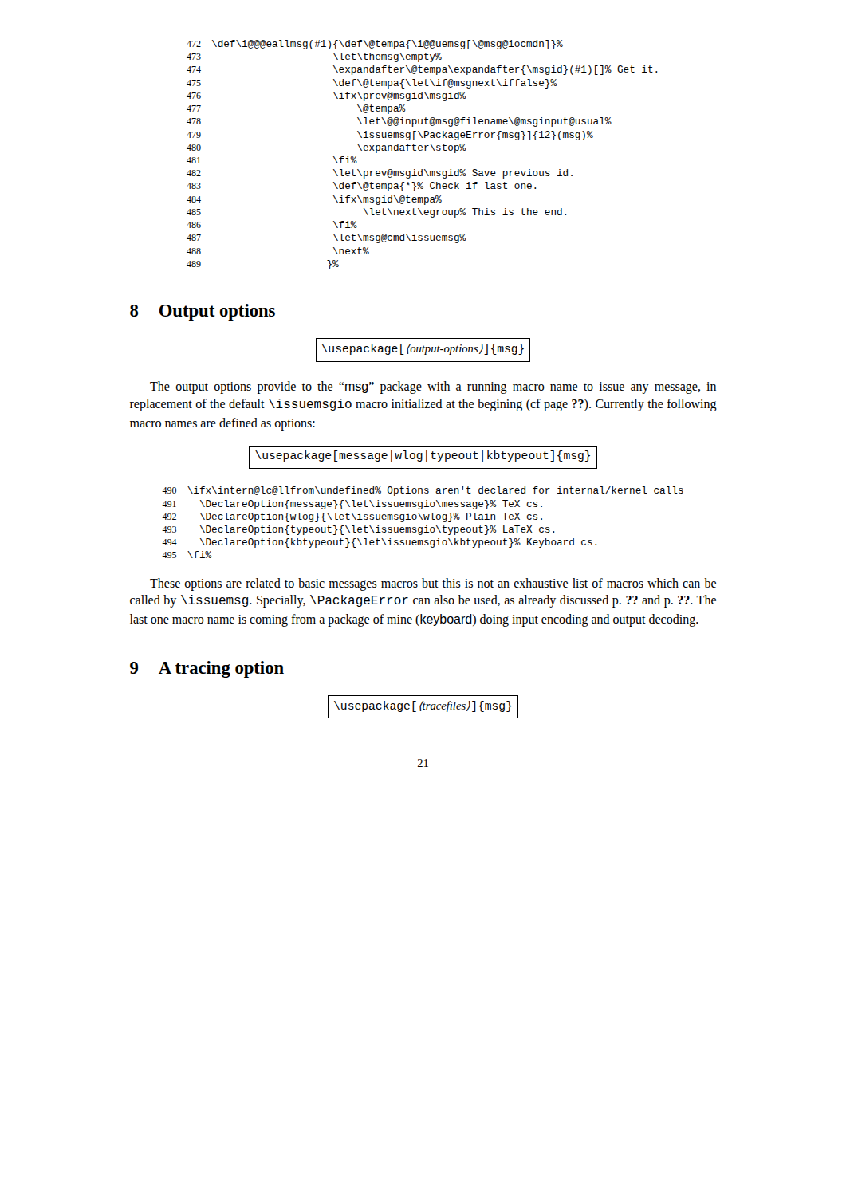| 472 | \def\i@@@eallmsg(#1){\def\@tempa{\i@@uemsg[\@msg@iocmdn]}% |
| 473 | \let\themsg\empty% |
| 474 | \expandafter\@tempa\expandafter{\msgid}(#1)[]% Get it. |
| 475 | \def\@tempa{\let\if@msgnext\iffalse}% |
| 476 | \ifx\prev@msgid\msgid% |
| 477 | \@tempa% |
| 478 | \let\@@input@msg@filename\@msginput@usual% |
| 479 | \issuemsg[\PackageError{msg}]{12}(msg)% |
| 480 | \expandafter\stop% |
| 481 | \fi% |
| 482 | \let\prev@msgid\msgid% Save previous id. |
| 483 | \def\@tempa{*}% Check if last one. |
| 484 | \ifx\msgid\@tempa% |
| 485 | \let\next\egroup% This is the end. |
| 486 | \fi% |
| 487 | \let\msg@cmd\issuemsg% |
| 488 | \next% |
| 489 | }% |
8 Output options
\usepackage[⟨output-options⟩]{msg}
The output options provide to the “msg” package with a running macro name to issue any message, in replacement of the default \issuemsgio macro initialized at the begining (cf page ??). Currently the following macro names are defined as options:
\usepackage[message|wlog|typeout|kbtypeout]{msg}
| 490 | \ifx\intern@lc@llfrom\undefined% Options aren't declared for internal/kernel calls |
| 491 | \DeclareOption{message}{\let\issuemsgio\message}% TeX cs. |
| 492 | \DeclareOption{wlog}{\let\issuemsgio\wlog}% Plain TeX cs. |
| 493 | \DeclareOption{typeout}{\let\issuemsgio\typeout}% LaTeX cs. |
| 494 | \DeclareOption{kbtypeout}{\let\issuemsgio\kbtypeout}% Keyboard cs. |
| 495 | \fi% |
These options are related to basic messages macros but this is not an exhaustive list of macros which can be called by \issuemsg. Specially, \PackageError can also be used, as already discussed p. ?? and p. ??. The last one macro name is coming from a package of mine (keyboard) doing input encoding and output decoding.
9 A tracing option
\usepackage[⟨tracefiles⟩]{msg}
21